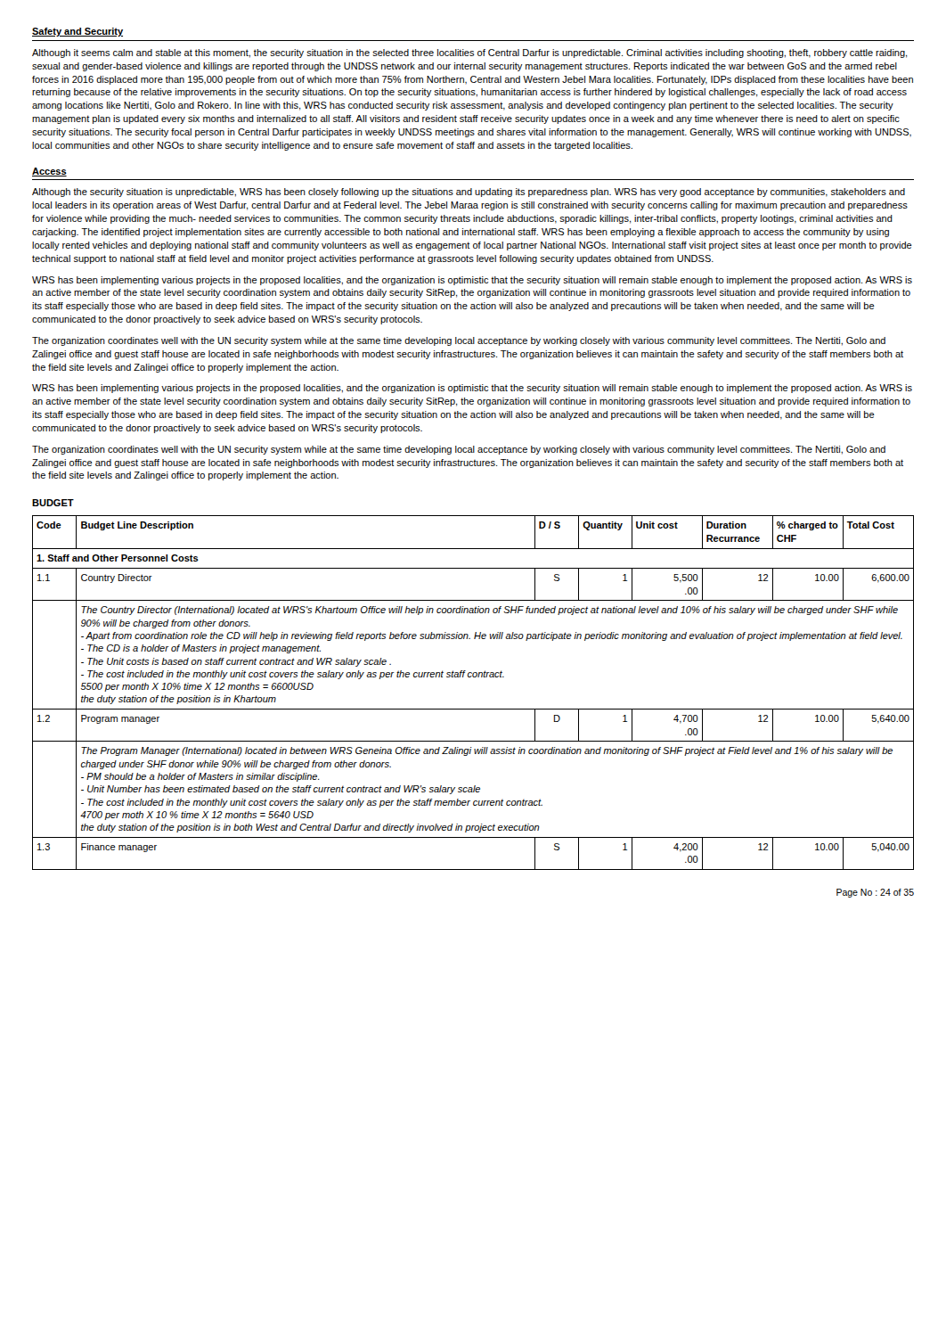Safety and Security
Although it seems calm and stable at this moment, the security situation in the selected three localities of Central Darfur is unpredictable. Criminal activities including shooting, theft, robbery cattle raiding, sexual and gender-based violence and killings are reported through the UNDSS network and our internal security management structures. Reports indicated the war between GoS and the armed rebel forces in 2016 displaced more than 195,000 people from out of which more than 75% from Northern, Central and Western Jebel Mara localities. Fortunately, IDPs displaced from these localities have been returning because of the relative improvements in the security situations. On top the security situations, humanitarian access is further hindered by logistical challenges, especially the lack of road access among locations like Nertiti, Golo and Rokero. In line with this, WRS has conducted security risk assessment, analysis and developed contingency plan pertinent to the selected localities. The security management plan is updated every six months and internalized to all staff. All visitors and resident staff receive security updates once in a week and any time whenever there is need to alert on specific security situations. The security focal person in Central Darfur participates in weekly UNDSS meetings and shares vital information to the management. Generally, WRS will continue working with UNDSS, local communities and other NGOs to share security intelligence and to ensure safe movement of staff and assets in the targeted localities.
Access
Although the security situation is unpredictable, WRS has been closely following up the situations and updating its preparedness plan. WRS has very good acceptance by communities, stakeholders and local leaders in its operation areas of West Darfur, central Darfur and at Federal level. The Jebel Maraa region is still constrained with security concerns calling for maximum precaution and preparedness for violence while providing the much- needed services to communities. The common security threats include abductions, sporadic killings, inter-tribal conflicts, property lootings, criminal activities and carjacking. The identified project implementation sites are currently accessible to both national and international staff. WRS has been employing a flexible approach to access the community by using locally rented vehicles and deploying national staff and community volunteers as well as engagement of local partner National NGOs. International staff visit project sites at least once per month to provide technical support to national staff at field level and monitor project activities performance at grassroots level following security updates obtained from UNDSS.
WRS has been implementing various projects in the proposed localities, and the organization is optimistic that the security situation will remain stable enough to implement the proposed action. As WRS is an active member of the state level security coordination system and obtains daily security SitRep, the organization will continue in monitoring grassroots level situation and provide required information to its staff especially those who are based in deep field sites. The impact of the security situation on the action will also be analyzed and precautions will be taken when needed, and the same will be communicated to the donor proactively to seek advice based on WRS's security protocols.
The organization coordinates well with the UN security system while at the same time developing local acceptance by working closely with various community level committees. The Nertiti, Golo and Zalingei office and guest staff house are located in safe neighborhoods with modest security infrastructures. The organization believes it can maintain the safety and security of the staff members both at the field site levels and Zalingei office to properly implement the action.
WRS has been implementing various projects in the proposed localities, and the organization is optimistic that the security situation will remain stable enough to implement the proposed action. As WRS is an active member of the state level security coordination system and obtains daily security SitRep, the organization will continue in monitoring grassroots level situation and provide required information to its staff especially those who are based in deep field sites. The impact of the security situation on the action will also be analyzed and precautions will be taken when needed, and the same will be communicated to the donor proactively to seek advice based on WRS's security protocols.
The organization coordinates well with the UN security system while at the same time developing local acceptance by working closely with various community level committees. The Nertiti, Golo and Zalingei office and guest staff house are located in safe neighborhoods with modest security infrastructures. The organization believes it can maintain the safety and security of the staff members both at the field site levels and Zalingei office to properly implement the action.
BUDGET
| Code | Budget Line Description | D / S | Quantity | Unit cost | Duration Recurrance | % charged to CHF | Total Cost |
| --- | --- | --- | --- | --- | --- | --- | --- |
| 1. Staff and Other Personnel Costs |
| 1.1 | Country Director | S | 1 | 5,500 .00 | 12 | 10.00 | 6,600.00 |
| | The Country Director (International) located at WRS's Khartoum Office will help in coordination of SHF funded project at national level and 10% of his salary will be charged under SHF while 90% will be charged from other donors. - Apart from coordination role the CD will help in reviewing field reports before submission. He will also participate in periodic monitoring and evaluation of project implementation at field level. - The CD is a holder of Masters in project management. - The Unit costs is based on staff current contract and WR salary scale . - The cost included in the monthly unit cost covers the salary only as per the current staff contract. 5500 per month X 10% time X 12 months = 6600USD the duty station of the position is in Khartoum |
| 1.2 | Program manager | D | 1 | 4,700 .00 | 12 | 10.00 | 5,640.00 |
| | The Program Manager (International) located in between WRS Geneina Office and Zalingi will assist in coordination and monitoring of SHF project at Field level and 1% of his salary will be charged under SHF donor while 90% will be charged from other donors. - PM should be a holder of Masters in similar discipline. - Unit Number has been estimated based on the staff current contract and WR's salary scale - The cost included in the monthly unit cost covers the salary only as per the staff member current contract. 4700 per moth X 10 % time X 12 months = 5640 USD the duty station of the position is in both West and Central Darfur and directly involved in project execution |
| 1.3 | Finance manager | S | 1 | 4,200 .00 | 12 | 10.00 | 5,040.00 |
Page No : 24 of 35